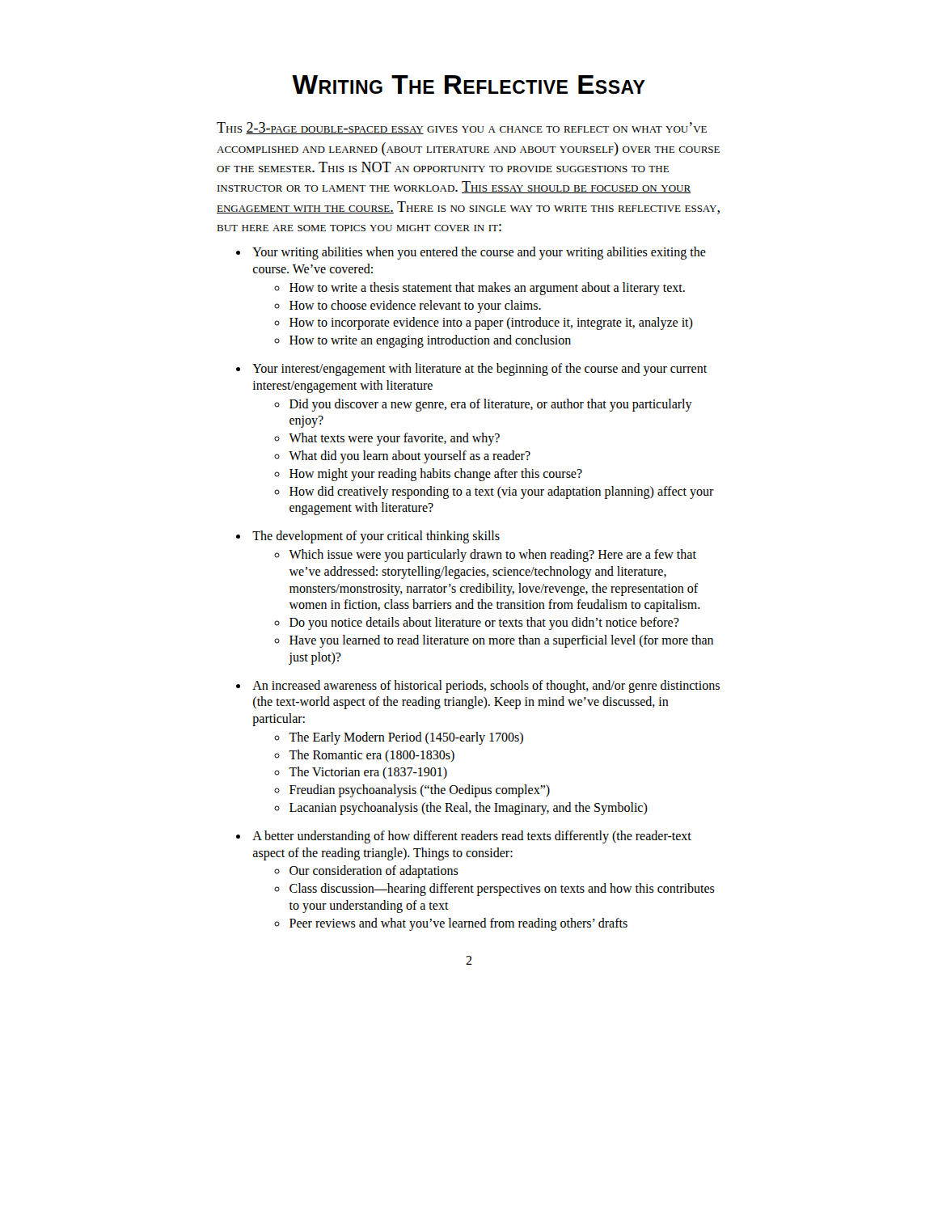Writing The Reflective Essay
This 2-3-page double-spaced essay gives you a chance to reflect on what you’ve accomplished and learned (about literature and about yourself) over the course of the semester. This is NOT an opportunity to provide suggestions to the instructor or to lament the workload. This essay should be focused on your engagement with the course. There is no single way to write this reflective essay, but here are some topics you might cover in it:
Your writing abilities when you entered the course and your writing abilities exiting the course. We’ve covered:
How to write a thesis statement that makes an argument about a literary text.
How to choose evidence relevant to your claims.
How to incorporate evidence into a paper (introduce it, integrate it, analyze it)
How to write an engaging introduction and conclusion
Your interest/engagement with literature at the beginning of the course and your current interest/engagement with literature
Did you discover a new genre, era of literature, or author that you particularly enjoy?
What texts were your favorite, and why?
What did you learn about yourself as a reader?
How might your reading habits change after this course?
How did creatively responding to a text (via your adaptation planning) affect your engagement with literature?
The development of your critical thinking skills
Which issue were you particularly drawn to when reading? Here are a few that we’ve addressed: storytelling/legacies, science/technology and literature, monsters/monstrosity, narrator’s credibility, love/revenge, the representation of women in fiction, class barriers and the transition from feudalism to capitalism.
Do you notice details about literature or texts that you didn’t notice before?
Have you learned to read literature on more than a superficial level (for more than just plot)?
An increased awareness of historical periods, schools of thought, and/or genre distinctions (the text-world aspect of the reading triangle). Keep in mind we’ve discussed, in particular:
The Early Modern Period (1450-early 1700s)
The Romantic era (1800-1830s)
The Victorian era (1837-1901)
Freudian psychoanalysis (“the Oedipus complex”)
Lacanian psychoanalysis (the Real, the Imaginary, and the Symbolic)
A better understanding of how different readers read texts differently (the reader-text aspect of the reading triangle). Things to consider:
Our consideration of adaptations
Class discussion—hearing different perspectives on texts and how this contributes to your understanding of a text
Peer reviews and what you’ve learned from reading others’ drafts
2